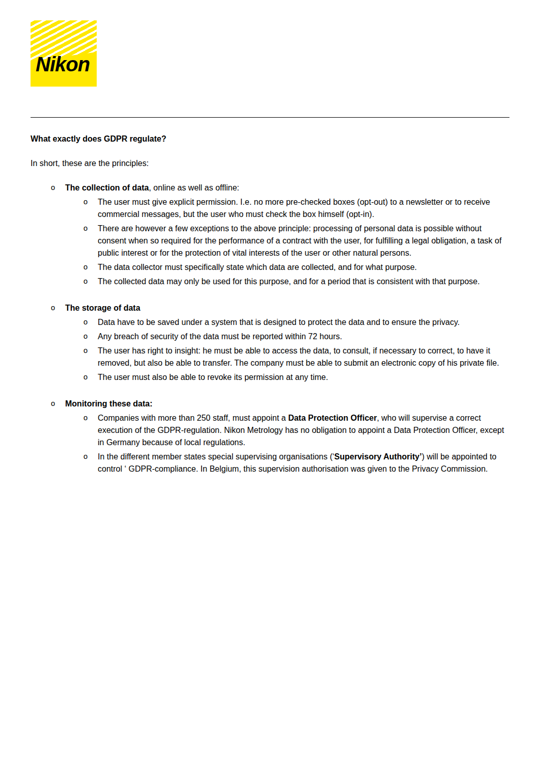Nikon
What exactly does GDPR regulate?
In short, these are the principles:
The collection of data, online as well as offline:
The user must give explicit permission. I.e. no more pre-checked boxes (opt-out) to a newsletter or to receive commercial messages, but the user who must check the box himself (opt-in).
There are however a few exceptions to the above principle: processing of personal data is possible without consent when so required for the performance of a contract with the user, for fulfilling a legal obligation, a task of public interest or for the protection of vital interests of the user or other natural persons.
The data collector must specifically state which data are collected, and for what purpose.
The collected data may only be used for this purpose, and for a period that is consistent with that purpose.
The storage of data
Data have to be saved under a system that is designed to protect the data and to ensure the privacy.
Any breach of security of the data must be reported within 72 hours.
The user has right to insight: he must be able to access the data, to consult, if necessary to correct, to have it removed, but also be able to transfer. The company must be able to submit an electronic copy of his private file.
The user must also be able to revoke its permission at any time.
Monitoring these data:
Companies with more than 250 staff, must appoint a Data Protection Officer, who will supervise a correct execution of the GDPR-regulation. Nikon Metrology has no obligation to appoint a Data Protection Officer, except in Germany because of local regulations.
In the different member states special supervising organisations (‘Supervisory Authority’) will be appointed to control ‘ GDPR-compliance. In Belgium, this supervision authorisation was given to the Privacy Commission.